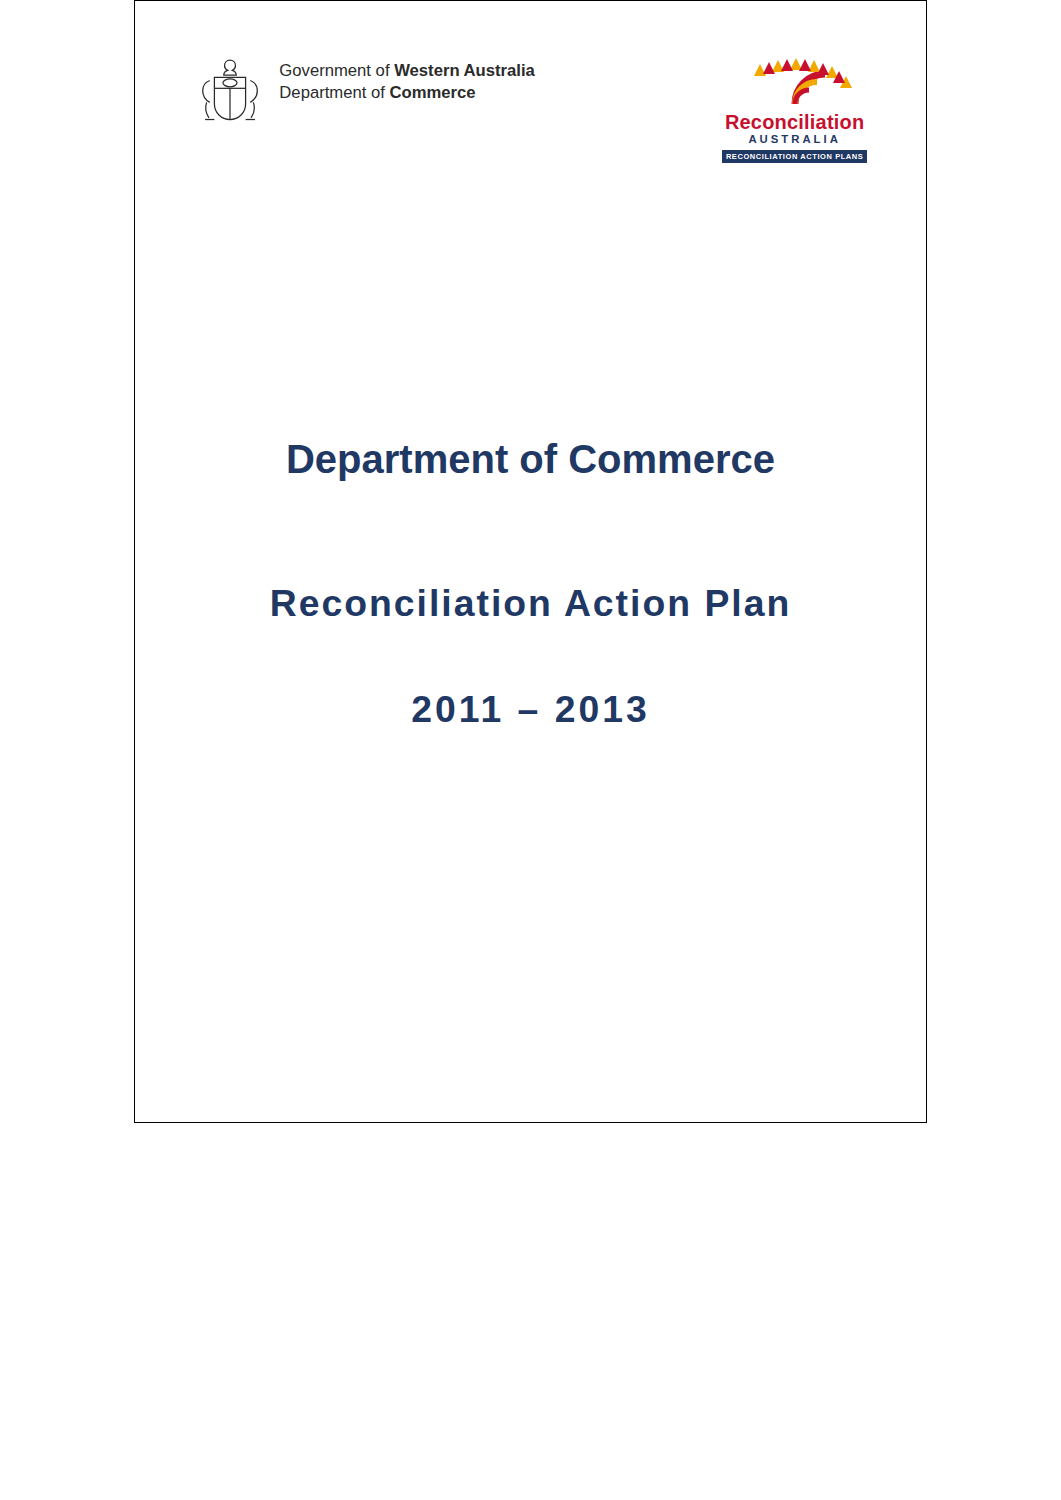Government of Western Australia
Department of Commerce
Reconciliation
AUSTRALIA
RECONCILIATION ACTION PLANS
Department of Commerce
Reconciliation Action Plan
2011 – 2013